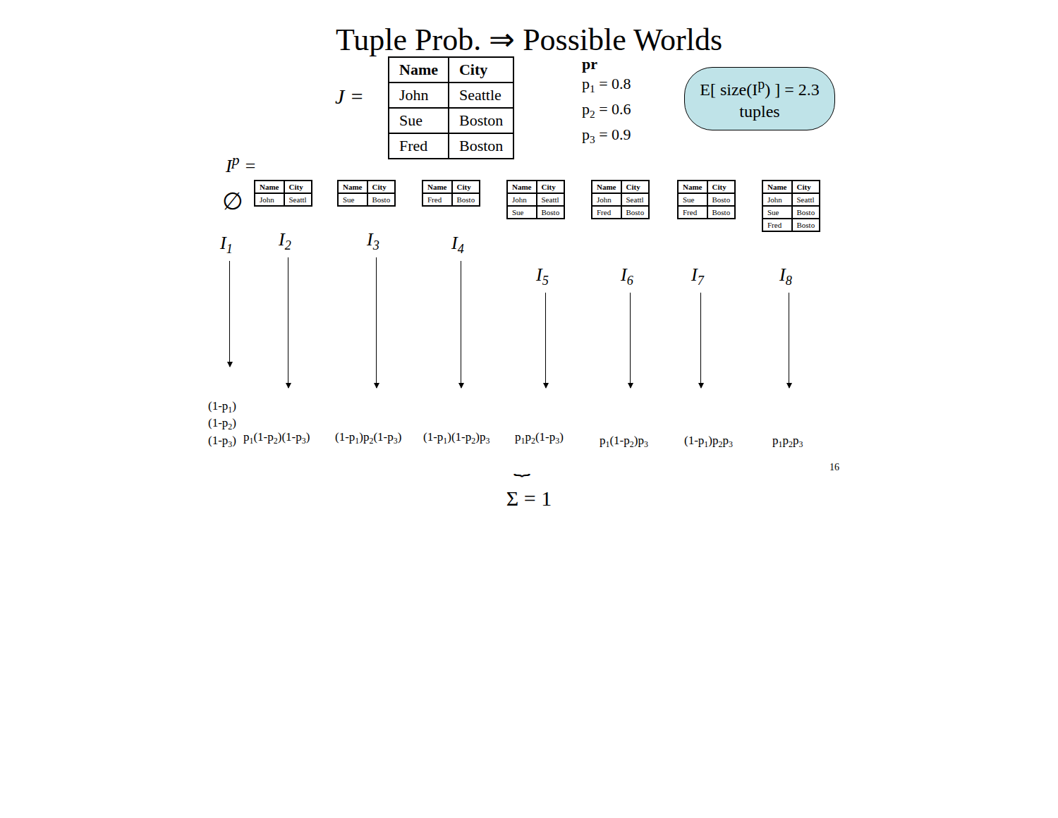Tuple Prob. ⇒ Possible Worlds
J =
| Name | City |
| --- | --- |
| John | Seattle |
| Sue | Boston |
| Fred | Boston |
pr p1 = 0.8 p2 = 0.6 p3 = 0.9
E[ size(Ip) ] = 2.3 tuples
Ip =
∅
| Name | City |
| --- | --- |
| John | Seattl |
| Name | City |
| --- | --- |
| Sue | Bosto |
| Name | City |
| --- | --- |
| Fred | Bosto |
| Name | City |
| --- | --- |
| John | Seattl |
| Sue | Bosto |
| Name | City |
| --- | --- |
| John | Seattl |
| Fred | Bosto |
| Name | City |
| --- | --- |
| Sue | Bosto |
| Fred | Bosto |
| Name | City |
| --- | --- |
| John | Seattl |
| Sue | Bosto |
| Fred | Bosto |
I1
I2
I3
I4
I5
I6
I7
I8
(1-p1)
(1-p2)
(1-p3)
p1(1-p2)(1-p3)
(1-p1)p2(1-p3)
(1-p1)(1-p2)p3
p1p2(1-p3)
p1(1-p2)p3
(1-p1)p2p3
p1p2p3
⏟
Σ = 1
16